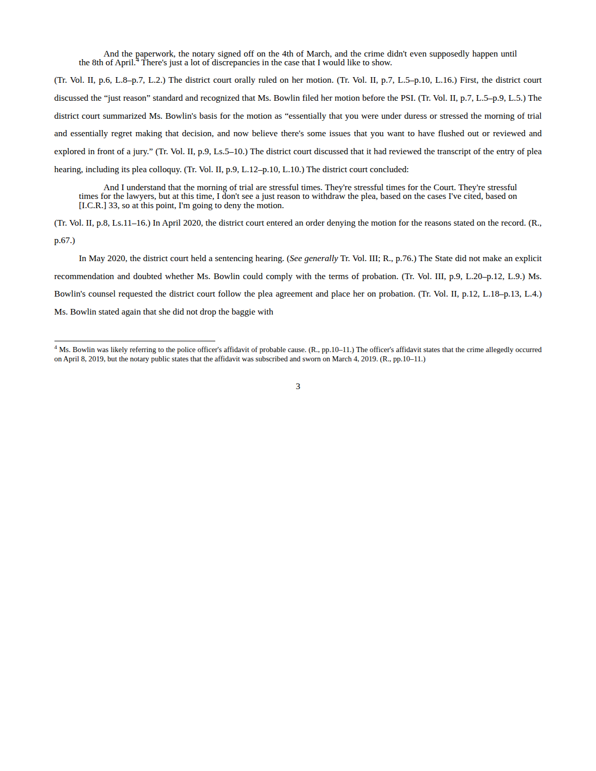And the paperwork, the notary signed off on the 4th of March, and the crime didn't even supposedly happen until the 8th of April.4 There's just a lot of discrepancies in the case that I would like to show.
(Tr. Vol. II, p.6, L.8–p.7, L.2.) The district court orally ruled on her motion. (Tr. Vol. II, p.7, L.5–p.10, L.16.) First, the district court discussed the “just reason” standard and recognized that Ms. Bowlin filed her motion before the PSI. (Tr. Vol. II, p.7, L.5–p.9, L.5.) The district court summarized Ms. Bowlin's basis for the motion as “essentially that you were under duress or stressed the morning of trial and essentially regret making that decision, and now believe there's some issues that you want to have flushed out or reviewed and explored in front of a jury.” (Tr. Vol. II, p.9, Ls.5–10.) The district court discussed that it had reviewed the transcript of the entry of plea hearing, including its plea colloquy. (Tr. Vol. II, p.9, L.12–p.10, L.10.) The district court concluded:
And I understand that the morning of trial are stressful times. They're stressful times for the Court. They're stressful times for the lawyers, but at this time, I don't see a just reason to withdraw the plea, based on the cases I've cited, based on [I.C.R.] 33, so at this point, I'm going to deny the motion.
(Tr. Vol. II, p.8, Ls.11–16.) In April 2020, the district court entered an order denying the motion for the reasons stated on the record. (R., p.67.)
In May 2020, the district court held a sentencing hearing. (See generally Tr. Vol. III; R., p.76.) The State did not make an explicit recommendation and doubted whether Ms. Bowlin could comply with the terms of probation. (Tr. Vol. III, p.9, L.20–p.12, L.9.) Ms. Bowlin's counsel requested the district court follow the plea agreement and place her on probation. (Tr. Vol. II, p.12, L.18–p.13, L.4.) Ms. Bowlin stated again that she did not drop the baggie with
4 Ms. Bowlin was likely referring to the police officer's affidavit of probable cause. (R., pp.10–11.) The officer's affidavit states that the crime allegedly occurred on April 8, 2019, but the notary public states that the affidavit was subscribed and sworn on March 4, 2019. (R., pp.10–11.)
3